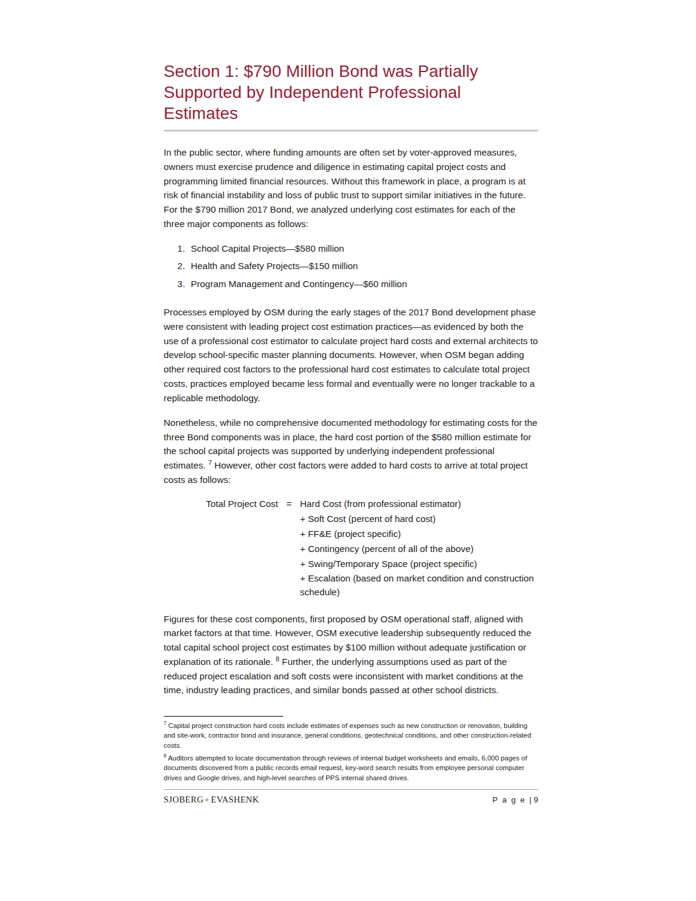Section 1: $790 Million Bond was Partially Supported by Independent Professional Estimates
In the public sector, where funding amounts are often set by voter-approved measures, owners must exercise prudence and diligence in estimating capital project costs and programming limited financial resources. Without this framework in place, a program is at risk of financial instability and loss of public trust to support similar initiatives in the future. For the $790 million 2017 Bond, we analyzed underlying cost estimates for each of the three major components as follows:
School Capital Projects—$580 million
Health and Safety Projects—$150 million
Program Management and Contingency—$60 million
Processes employed by OSM during the early stages of the 2017 Bond development phase were consistent with leading project cost estimation practices—as evidenced by both the use of a professional cost estimator to calculate project hard costs and external architects to develop school-specific master planning documents. However, when OSM began adding other required cost factors to the professional hard cost estimates to calculate total project costs, practices employed became less formal and eventually were no longer trackable to a replicable methodology.
Nonetheless, while no comprehensive documented methodology for estimating costs for the three Bond components was in place, the hard cost portion of the $580 million estimate for the school capital projects was supported by underlying independent professional estimates. 7 However, other cost factors were added to hard costs to arrive at total project costs as follows:
| Total Project Cost | = | Hard Cost (from professional estimator) |
| | | + Soft Cost (percent of hard cost) |
| | | + FF&E (project specific) |
| | | + Contingency (percent of all of the above) |
| | | + Swing/Temporary Space (project specific) |
| | | + Escalation (based on market condition and construction schedule) |
Figures for these cost components, first proposed by OSM operational staff, aligned with market factors at that time. However, OSM executive leadership subsequently reduced the total capital school project cost estimates by $100 million without adequate justification or explanation of its rationale. 8 Further, the underlying assumptions used as part of the reduced project escalation and soft costs were inconsistent with market conditions at the time, industry leading practices, and similar bonds passed at other school districts.
7 Capital project construction hard costs include estimates of expenses such as new construction or renovation, building and site-work, contractor bond and insurance, general conditions, geotechnical conditions, and other construction-related costs.
8 Auditors attempted to locate documentation through reviews of internal budget worksheets and emails, 6,000 pages of documents discovered from a public records email request, key-word search results from employee personal computer drives and Google drives, and high-level searches of PPS internal shared drives.
SJOBERG✦EVASHENK
P a g e | 9